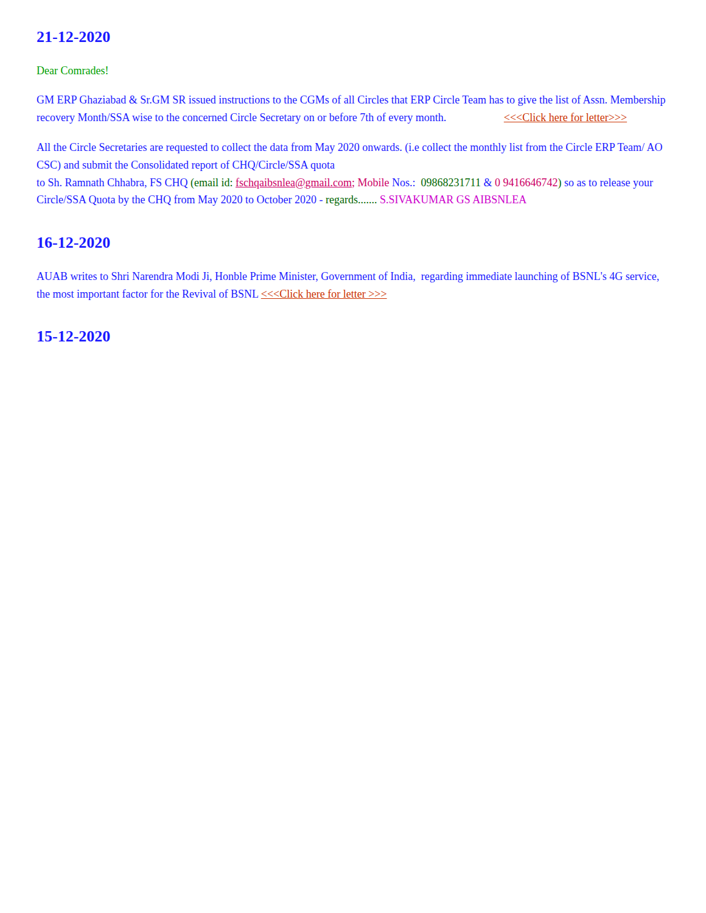21-12-2020
Dear Comrades!
GM ERP Ghaziabad & Sr.GM SR issued instructions to the CGMs of all Circles that ERP Circle Team has to give the list of Assn. Membership recovery Month/SSA wise to the concerned Circle Secretary on or before 7th of every month. <<<Click here for letter>>>
All the Circle Secretaries are requested to collect the data from May 2020 onwards. (i.e collect the monthly list from the Circle ERP Team/ AO CSC) and submit the Consolidated report of CHQ/Circle/SSA quota
to Sh. Ramnath Chhabra, FS CHQ (email id: fschqaibsnlea@gmail.com; Mobile Nos.: 09868231711 & 0 9416646742) so as to release your Circle/SSA Quota by the CHQ from May 2020 to October 2020 - regards....... S.SIVAKUMAR GS AIBSNLEA
16-12-2020
AUAB writes to Shri Narendra Modi Ji, Honble Prime Minister, Government of India, regarding immediate launching of BSNL's 4G service, the most important factor for the Revival of BSNL <<<Click here for letter >>>
15-12-2020